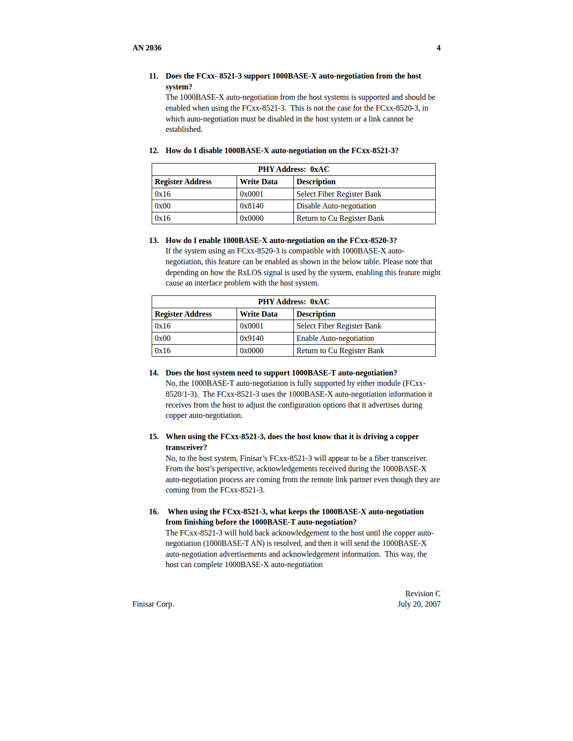AN 2036 4
11.
Does the FCxx- 8521-3 support 1000BASE-X auto-negotiation from the host system?
The 1000BASE-X auto-negotiation from the host systems is supported and should be enabled when using the FCxx-8521-3. This is not the case for the FCxx-8520-3, in which auto-negotiation must be disabled in the host system or a link cannot be established.
12.
How do I disable 1000BASE-X auto-negotiation on the FCxx-8521-3?
| PHY Address: 0xAC |
| --- |
| Register Address | Write Data | Description |
| 0x16 | 0x0001 | Select Fiber Register Bank |
| 0x00 | 0x8140 | Disable Auto-negotiation |
| 0x16 | 0x0000 | Return to Cu Register Bank |
13.
How do I enable 1000BASE-X auto-negotiation on the FCxx-8520-3?
If the system using an FCxx-8520-3 is compatible with 1000BASE-X auto-negotiation, this feature can be enabled as shown in the below table. Please note that depending on how the RxLOS signal is used by the system, enabling this feature might cause an interface problem with the host system.
| PHY Address: 0xAC |
| --- |
| Register Address | Write Data | Description |
| 0x16 | 0x0001 | Select Fiber Register Bank |
| 0x00 | 0x9140 | Enable Auto-negotiation |
| 0x16 | 0x0000 | Return to Cu Register Bank |
14.
Does the host system need to support 1000BASE-T auto-negotiation?
No, the 1000BASE-T auto-negotiation is fully supported by either module (FCxx-8520/1-3). The FCxx-8521-3 uses the 1000BASE-X auto-negotiation information it receives from the host to adjust the configuration options that it advertises during copper auto-negotiation.
15.
When using the FCxx-8521-3, does the host know that it is driving a copper transceiver?
No, to the host system, Finisar’s FCxx-8521-3 will appear to be a fiber transceiver. From the host’s perspective, acknowledgements received during the 1000BASE-X auto-negotiation process are coming from the remote link partner even though they are coming from the FCxx-8521-3.
16.
When using the FCxx-8521-3, what keeps the 1000BASE-X auto-negotiation from finishing before the 1000BASE-T auto-negotiation?
The FCxx-8521-3 will hold back acknowledgement to the host until the copper auto-negotiation (1000BASE-T AN) is resolved, and then it will send the 1000BASE-X auto-negotiation advertisements and acknowledgement information. This way, the host can complete 1000BASE-X auto-negotiation
Finisar Corp.
Revision C
July 20, 2007